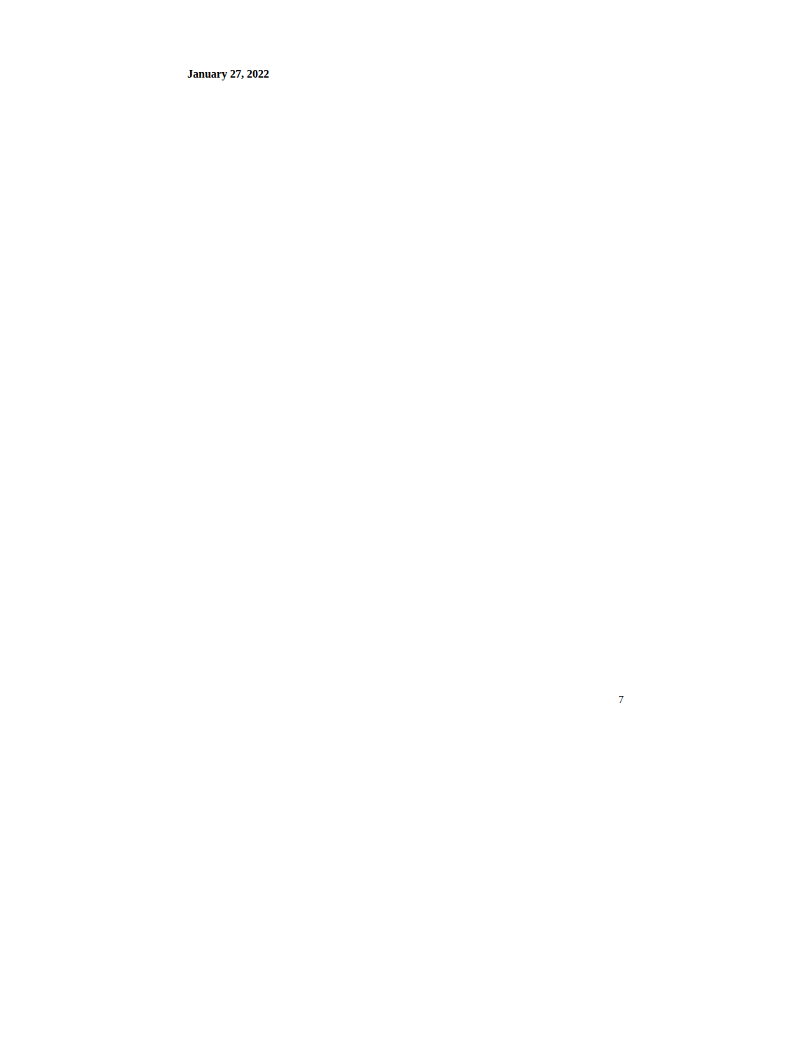January 27, 2022
7